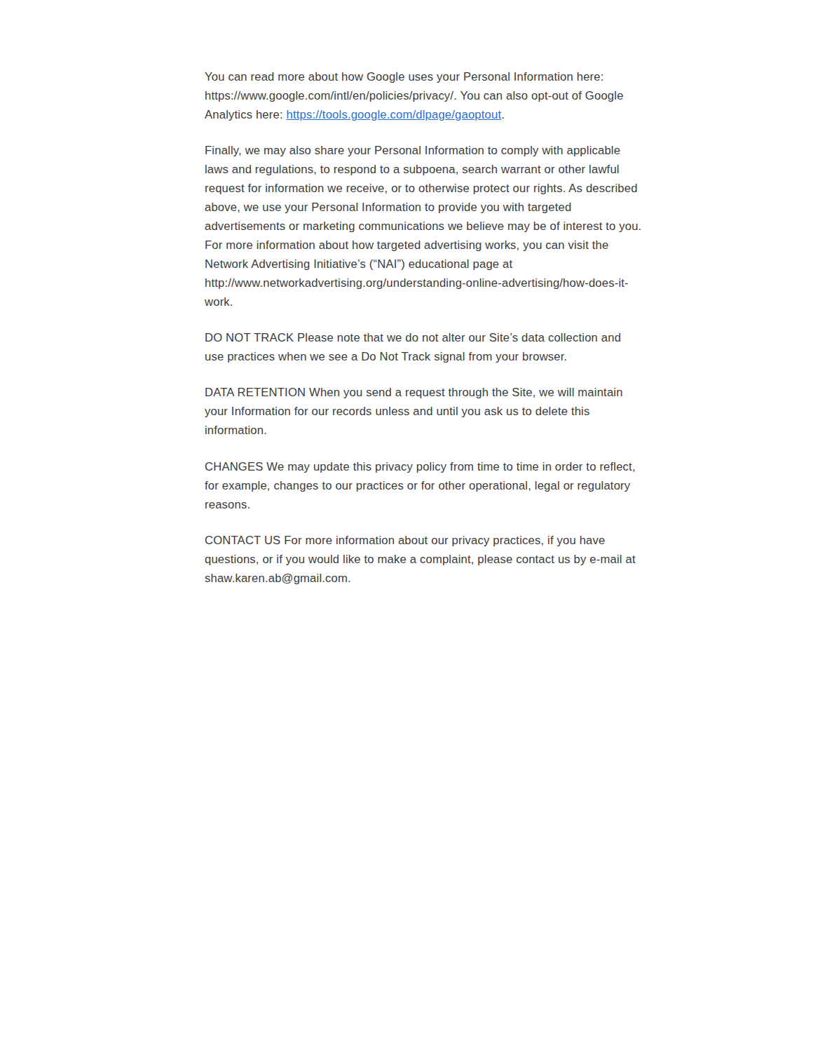You can read more about how Google uses your Personal Information here: https://www.google.com/intl/en/policies/privacy/. You can also opt-out of Google Analytics here: https://tools.google.com/dlpage/gaoptout.
Finally, we may also share your Personal Information to comply with applicable laws and regulations, to respond to a subpoena, search warrant or other lawful request for information we receive, or to otherwise protect our rights. As described above, we use your Personal Information to provide you with targeted advertisements or marketing communications we believe may be of interest to you. For more information about how targeted advertising works, you can visit the Network Advertising Initiative’s (“NAI”) educational page at http://www.networkadvertising.org/understanding-online-advertising/how-does-it-work.
DO NOT TRACK Please note that we do not alter our Site’s data collection and use practices when we see a Do Not Track signal from your browser.
DATA RETENTION When you send a request through the Site, we will maintain your Information for our records unless and until you ask us to delete this information.
CHANGES We may update this privacy policy from time to time in order to reflect, for example, changes to our practices or for other operational, legal or regulatory reasons.
CONTACT US For more information about our privacy practices, if you have questions, or if you would like to make a complaint, please contact us by e-mail at shaw.karen.ab@gmail.com.